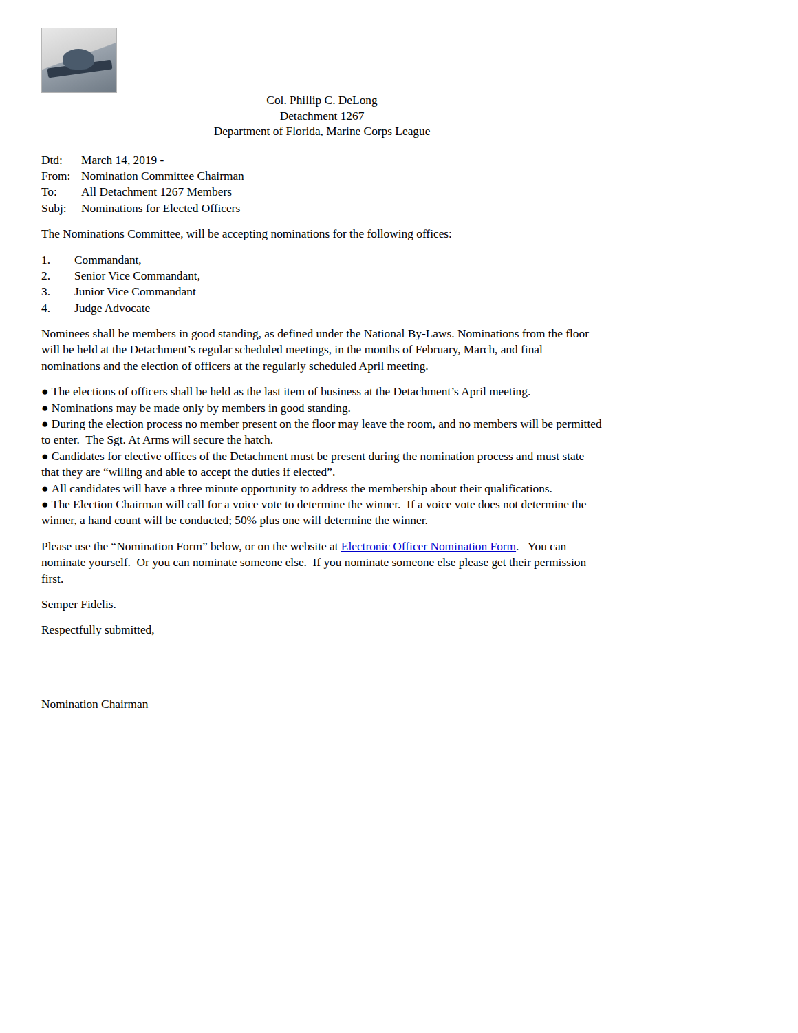Col. Phillip C. DeLong
Detachment 1267
Department of Florida, Marine Corps League
Dtd: March 14, 2019 -
From: Nomination Committee Chairman
To: All Detachment 1267 Members
Subj: Nominations for Elected Officers
The Nominations Committee, will be accepting nominations for the following offices:
1. Commandant,
2. Senior Vice Commandant,
3. Junior Vice Commandant
4. Judge Advocate
Nominees shall be members in good standing, as defined under the National By-Laws. Nominations from the floor will be held at the Detachment’s regular scheduled meetings, in the months of February, March, and final nominations and the election of officers at the regularly scheduled April meeting.
The elections of officers shall be held as the last item of business at the Detachment’s April meeting.
Nominations may be made only by members in good standing.
During the election process no member present on the floor may leave the room, and no members will be permitted to enter. The Sgt. At Arms will secure the hatch.
Candidates for elective offices of the Detachment must be present during the nomination process and must state that they are “willing and able to accept the duties if elected”.
All candidates will have a three minute opportunity to address the membership about their qualifications.
The Election Chairman will call for a voice vote to determine the winner. If a voice vote does not determine the winner, a hand count will be conducted; 50% plus one will determine the winner.
Please use the “Nomination Form” below, or on the website at Electronic Officer Nomination Form. You can nominate yourself. Or you can nominate someone else. If you nominate someone else please get their permission first.
Semper Fidelis.
Respectfully submitted,
Nomination Chairman